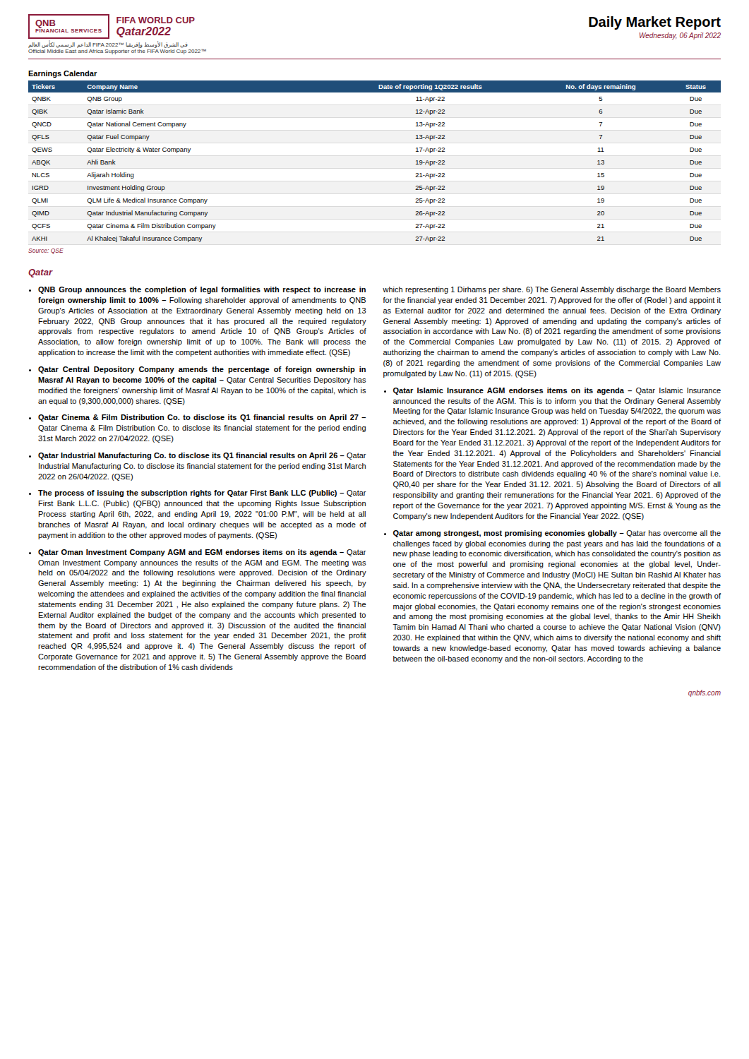QNBFINANCIAL SERVICES
FIFA WORLD CUPQatar2022
الداعم الرسمي لكأس العالم FIFA 2022™ في الشرق الأوسط وإفريقيا
Official Middle East and Africa Supporter of the FIFA World Cup 2022™
Daily Market Report
Wednesday, 06 April 2022
Earnings Calendar
| Tickers | Company Name | Date of reporting 1Q2022 results | No. of days remaining | Status |
| --- | --- | --- | --- | --- |
| QNBK | QNB Group | 11-Apr-22 | 5 | Due |
| QIBK | Qatar Islamic Bank | 12-Apr-22 | 6 | Due |
| QNCD | Qatar National Cement Company | 13-Apr-22 | 7 | Due |
| QFLS | Qatar Fuel Company | 13-Apr-22 | 7 | Due |
| QEWS | Qatar Electricity & Water Company | 17-Apr-22 | 11 | Due |
| ABQK | Ahli Bank | 19-Apr-22 | 13 | Due |
| NLCS | Alijarah Holding | 21-Apr-22 | 15 | Due |
| IGRD | Investment Holding Group | 25-Apr-22 | 19 | Due |
| QLMI | QLM Life & Medical Insurance Company | 25-Apr-22 | 19 | Due |
| QIMD | Qatar Industrial Manufacturing Company | 26-Apr-22 | 20 | Due |
| QCFS | Qatar Cinema & Film Distribution Company | 27-Apr-22 | 21 | Due |
| AKHI | Al Khaleej Takaful Insurance Company | 27-Apr-22 | 21 | Due |
Source: QSE
Qatar
QNB Group announces the completion of legal formalities with respect to increase in foreign ownership limit to 100% – Following shareholder approval of amendments to QNB Group's Articles of Association at the Extraordinary General Assembly meeting held on 13 February 2022, QNB Group announces that it has procured all the required regulatory approvals from respective regulators to amend Article 10 of QNB Group's Articles of Association, to allow foreign ownership limit of up to 100%. The Bank will process the application to increase the limit with the competent authorities with immediate effect. (QSE)
Qatar Central Depository Company amends the percentage of foreign ownership in Masraf Al Rayan to become 100% of the capital – Qatar Central Securities Depository has modified the foreigners' ownership limit of Masraf Al Rayan to be 100% of the capital, which is an equal to (9,300,000,000) shares. (QSE)
Qatar Cinema & Film Distribution Co. to disclose its Q1 financial results on April 27 – Qatar Cinema & Film Distribution Co. to disclose its financial statement for the period ending 31st March 2022 on 27/04/2022. (QSE)
Qatar Industrial Manufacturing Co. to disclose its Q1 financial results on April 26 – Qatar Industrial Manufacturing Co. to disclose its financial statement for the period ending 31st March 2022 on 26/04/2022. (QSE)
The process of issuing the subscription rights for Qatar First Bank LLC (Public) – Qatar First Bank L.L.C. (Public) (QFBQ) announced that the upcoming Rights Issue Subscription Process starting April 6th, 2022, and ending April 19, 2022 "01:00 P.M", will be held at all branches of Masraf Al Rayan, and local ordinary cheques will be accepted as a mode of payment in addition to the other approved modes of payments. (QSE)
Qatar Oman Investment Company AGM and EGM endorses items on its agenda – Qatar Oman Investment Company announces the results of the AGM and EGM. The meeting was held on 05/04/2022 and the following resolutions were approved. Decision of the Ordinary General Assembly meeting: 1) At the beginning the Chairman delivered his speech, by welcoming the attendees and explained the activities of the company addition the final financial statements ending 31 December 2021 , He also explained the company future plans. 2) The External Auditor explained the budget of the company and the accounts which presented to them by the Board of Directors and approved it. 3) Discussion of the audited the financial statement and profit and loss statement for the year ended 31 December 2021, the profit reached QR 4,995,524 and approve it. 4) The General Assembly discuss the report of Corporate Governance for 2021 and approve it. 5) The General Assembly approve the Board recommendation of the distribution of 1% cash dividends
which representing 1 Dirhams per share. 6) The General Assembly discharge the Board Members for the financial year ended 31 December 2021. 7) Approved for the offer of (Rodel ) and appoint it as External auditor for 2022 and determined the annual fees. Decision of the Extra Ordinary General Assembly meeting: 1) Approved of amending and updating the company's articles of association in accordance with Law No. (8) of 2021 regarding the amendment of some provisions of the Commercial Companies Law promulgated by Law No. (11) of 2015. 2) Approved of authorizing the chairman to amend the company's articles of association to comply with Law No. (8) of 2021 regarding the amendment of some provisions of the Commercial Companies Law promulgated by Law No. (11) of 2015. (QSE)
Qatar Islamic Insurance AGM endorses items on its agenda – Qatar Islamic Insurance announced the results of the AGM. This is to inform you that the Ordinary General Assembly Meeting for the Qatar Islamic Insurance Group was held on Tuesday 5/4/2022, the quorum was achieved, and the following resolutions are approved: 1) Approval of the report of the Board of Directors for the Year Ended 31.12.2021. 2) Approval of the report of the Shari'ah Supervisory Board for the Year Ended 31.12.2021. 3) Approval of the report of the Independent Auditors for the Year Ended 31.12.2021. 4) Approval of the Policyholders and Shareholders' Financial Statements for the Year Ended 31.12.2021. And approved of the recommendation made by the Board of Directors to distribute cash dividends equaling 40 % of the share's nominal value i.e. QR0,40 per share for the Year Ended 31.12. 2021. 5) Absolving the Board of Directors of all responsibility and granting their remunerations for the Financial Year 2021. 6) Approved of the report of the Governance for the year 2021. 7) Approved appointing M/S. Ernst & Young as the Company's new Independent Auditors for the Financial Year 2022. (QSE)
Qatar among strongest, most promising economies globally – Qatar has overcome all the challenges faced by global economies during the past years and has laid the foundations of a new phase leading to economic diversification, which has consolidated the country's position as one of the most powerful and promising regional economies at the global level, Under-secretary of the Ministry of Commerce and Industry (MoCI) HE Sultan bin Rashid Al Khater has said. In a comprehensive interview with the QNA, the Undersecretary reiterated that despite the economic repercussions of the COVID-19 pandemic, which has led to a decline in the growth of major global economies, the Qatari economy remains one of the region's strongest economies and among the most promising economies at the global level, thanks to the Amir HH Sheikh Tamim bin Hamad Al Thani who charted a course to achieve the Qatar National Vision (QNV) 2030. He explained that within the QNV, which aims to diversify the national economy and shift towards a new knowledge-based economy, Qatar has moved towards achieving a balance between the oil-based economy and the non-oil sectors. According to the
qnbfs.com